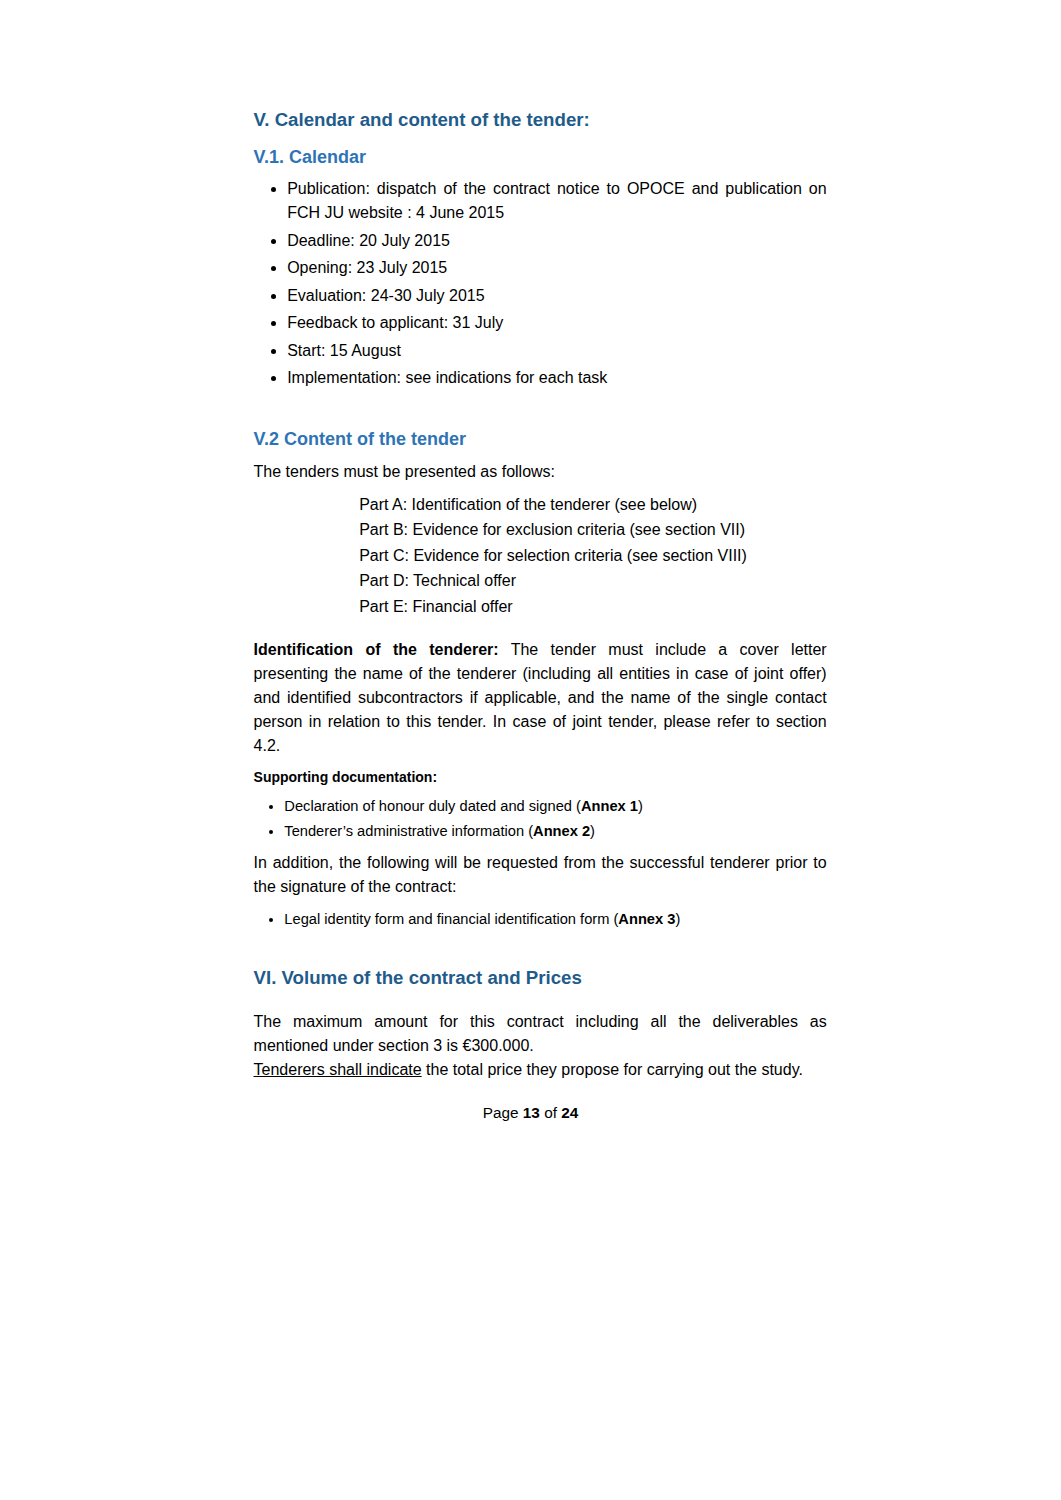V. Calendar and content of the tender:
V.1. Calendar
Publication: dispatch of the contract notice to OPOCE and publication on FCH JU website : 4 June 2015
Deadline: 20 July 2015
Opening: 23 July 2015
Evaluation: 24-30 July 2015
Feedback to applicant: 31 July
Start: 15 August
Implementation: see indications for each task
V.2 Content of the tender
The tenders must be presented as follows:
Part A: Identification of the tenderer (see below)
Part B: Evidence for exclusion criteria (see section VII)
Part C: Evidence for selection criteria (see section VIII)
Part D: Technical offer
Part E: Financial offer
Identification of the tenderer: The tender must include a cover letter presenting the name of the tenderer (including all entities in case of joint offer) and identified subcontractors if applicable, and the name of the single contact person in relation to this tender. In case of joint tender, please refer to section 4.2.
Supporting documentation:
Declaration of honour duly dated and signed (Annex 1)
Tenderer’s administrative information (Annex 2)
In addition, the following will be requested from the successful tenderer prior to the signature of the contract:
Legal identity form and financial identification form (Annex 3)
VI. Volume of the contract and Prices
The maximum amount for this contract including all the deliverables as mentioned under section 3 is €300.000.
Tenderers shall indicate the total price they propose for carrying out the study.
Page 13 of 24